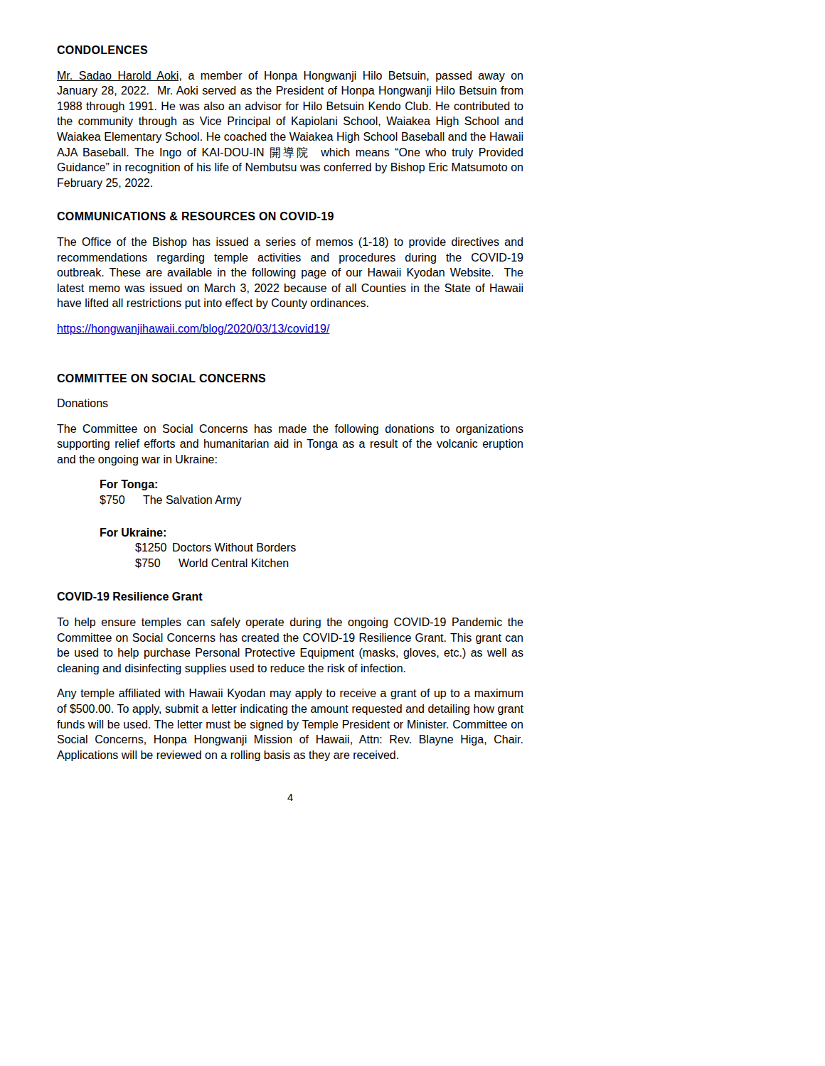CONDOLENCES
Mr. Sadao Harold Aoki, a member of Honpa Hongwanji Hilo Betsuin, passed away on January 28, 2022. Mr. Aoki served as the President of Honpa Hongwanji Hilo Betsuin from 1988 through 1991. He was also an advisor for Hilo Betsuin Kendo Club. He contributed to the community through as Vice Principal of Kapiolani School, Waiakea High School and Waiakea Elementary School. He coached the Waiakea High School Baseball and the Hawaii AJA Baseball. The Ingo of KAI-DOU-IN 開導院 which means “One who truly Provided Guidance” in recognition of his life of Nembutsu was conferred by Bishop Eric Matsumoto on February 25, 2022.
COMMUNICATIONS & RESOURCES ON COVID-19
The Office of the Bishop has issued a series of memos (1-18) to provide directives and recommendations regarding temple activities and procedures during the COVID-19 outbreak. These are available in the following page of our Hawaii Kyodan Website. The latest memo was issued on March 3, 2022 because of all Counties in the State of Hawaii have lifted all restrictions put into effect by County ordinances.
https://hongwanjihawaii.com/blog/2020/03/13/covid19/
COMMITTEE ON SOCIAL CONCERNS
Donations
The Committee on Social Concerns has made the following donations to organizations supporting relief efforts and humanitarian aid in Tonga as a result of the volcanic eruption and the ongoing war in Ukraine:
For Tonga:
$750 The Salvation Army
For Ukraine:
$1250 Doctors Without Borders
$750 World Central Kitchen
COVID-19 Resilience Grant
To help ensure temples can safely operate during the ongoing COVID-19 Pandemic the Committee on Social Concerns has created the COVID-19 Resilience Grant. This grant can be used to help purchase Personal Protective Equipment (masks, gloves, etc.) as well as cleaning and disinfecting supplies used to reduce the risk of infection.
Any temple affiliated with Hawaii Kyodan may apply to receive a grant of up to a maximum of $500.00. To apply, submit a letter indicating the amount requested and detailing how grant funds will be used. The letter must be signed by Temple President or Minister. Committee on Social Concerns, Honpa Hongwanji Mission of Hawaii, Attn: Rev. Blayne Higa, Chair. Applications will be reviewed on a rolling basis as they are received.
4